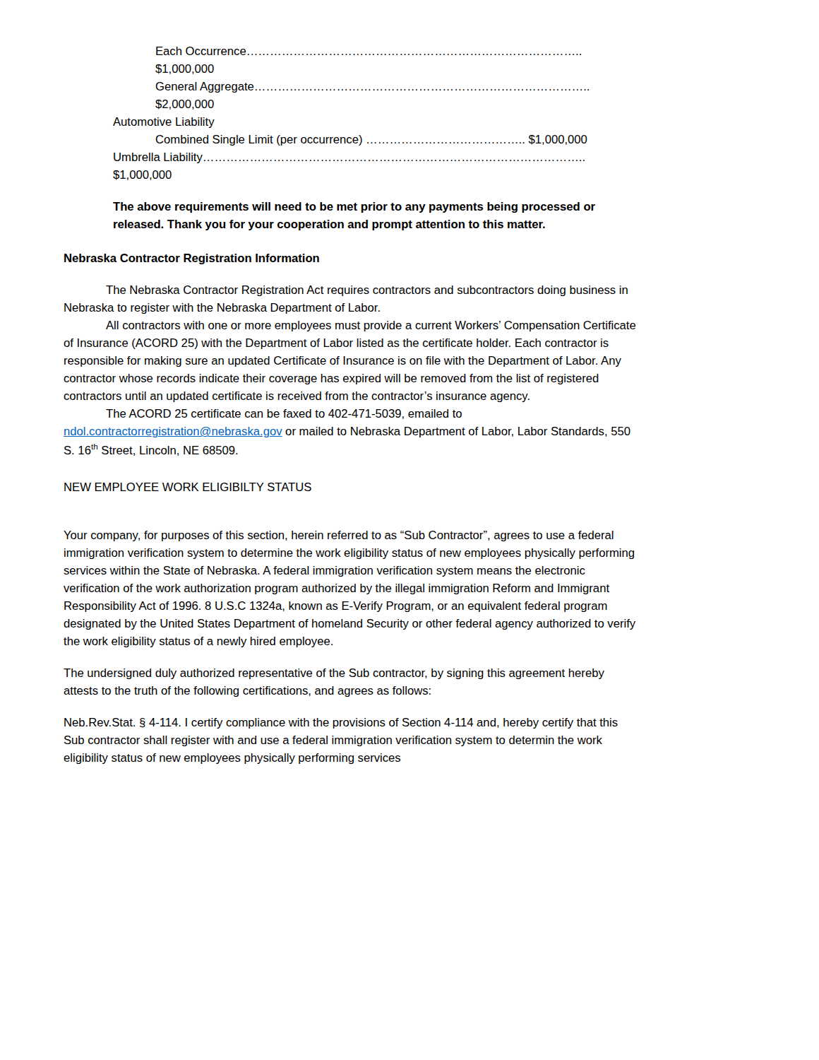Each Occurrence………………………………………………………………………….. $1,000,000
General Aggregate………………………………………………………………………….. $2,000,000
Automotive Liability
Combined Single Limit (per occurrence) ………………………………….. $1,000,000
Umbrella Liability…………………………………………………………………………………….. $1,000,000
The above requirements will need to be met prior to any payments being processed or released. Thank you for your cooperation and prompt attention to this matter.
Nebraska Contractor Registration Information
The Nebraska Contractor Registration Act requires contractors and subcontractors doing business in Nebraska to register with the Nebraska Department of Labor.
All contractors with one or more employees must provide a current Workers’ Compensation Certificate of Insurance (ACORD 25) with the Department of Labor listed as the certificate holder. Each contractor is responsible for making sure an updated Certificate of Insurance is on file with the Department of Labor. Any contractor whose records indicate their coverage has expired will be removed from the list of registered contractors until an updated certificate is received from the contractor’s insurance agency.
The ACORD 25 certificate can be faxed to 402-471-5039, emailed to ndol.contractorregistration@nebraska.gov or mailed to Nebraska Department of Labor, Labor Standards, 550 S. 16th Street, Lincoln, NE 68509.
NEW EMPLOYEE WORK ELIGIBILTY STATUS
Your company, for purposes of this section, herein referred to as “Sub Contractor”, agrees to use a federal immigration verification system to determine the work eligibility status of new employees physically performing services within the State of Nebraska. A federal immigration verification system means the electronic verification of the work authorization program authorized by the illegal immigration Reform and Immigrant Responsibility Act of 1996. 8 U.S.C 1324a, known as E-Verify Program, or an equivalent federal program designated by the United States Department of homeland Security or other federal agency authorized to verify the work eligibility status of a newly hired employee.
The undersigned duly authorized representative of the Sub contractor, by signing this agreement hereby attests to the truth of the following certifications, and agrees as follows:
Neb.Rev.Stat. § 4-114. I certify compliance with the provisions of Section 4-114 and, hereby certify that this Sub contractor shall register with and use a federal immigration verification system to determin the work eligibility status of new employees physically performing services